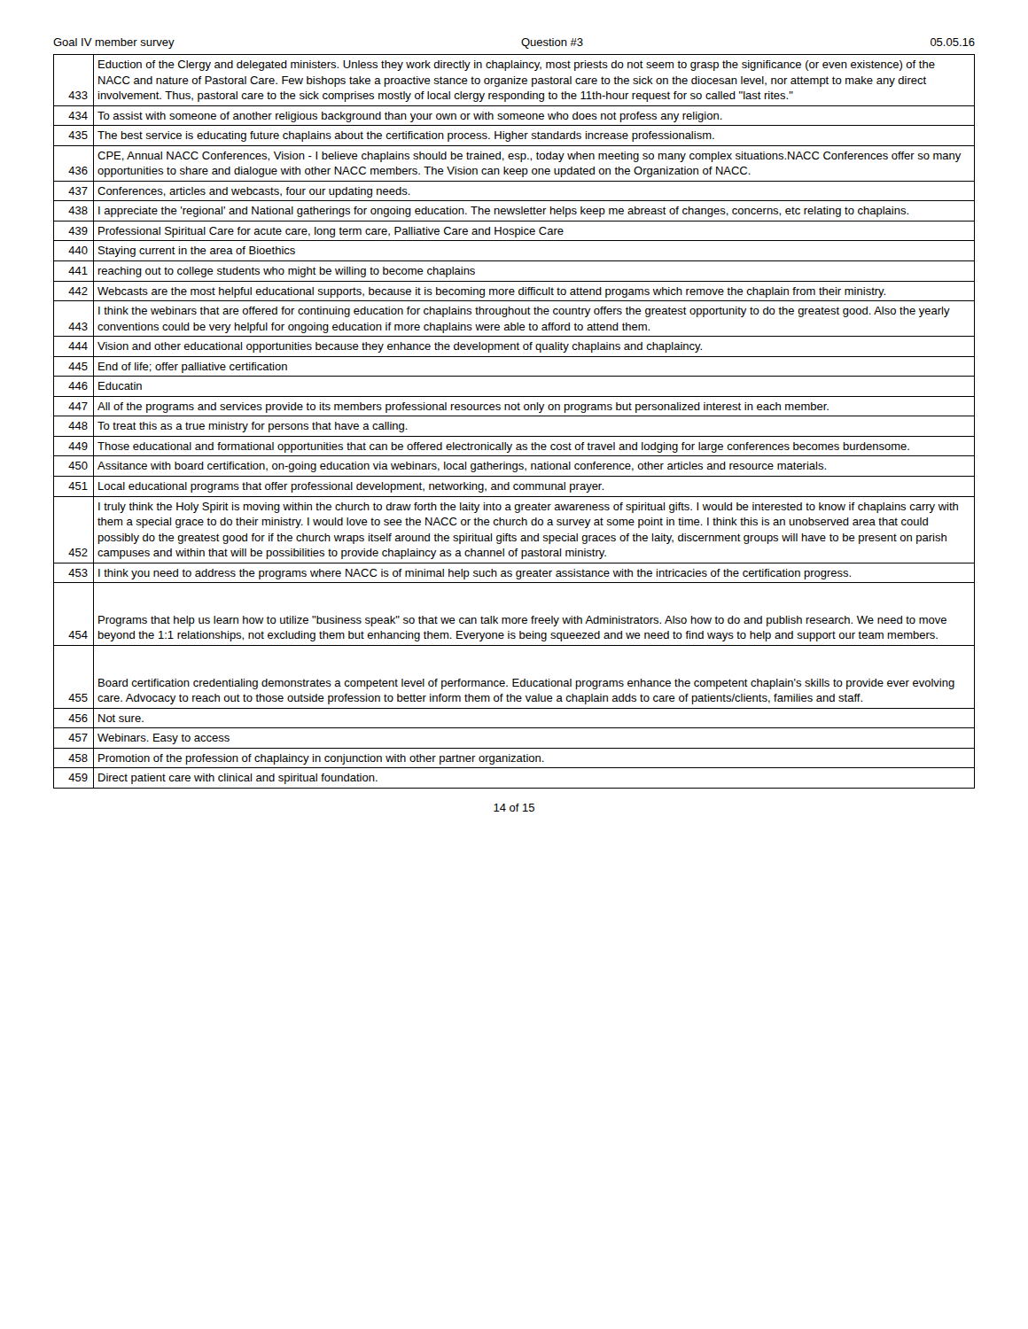Goal IV member survey
Question #3
05.05.16
| 433 | Eduction of the Clergy and delegated ministers. Unless they work directly in chaplaincy, most priests do not seem to grasp the significance (or even existence) of the NACC and nature of Pastoral Care. Few bishops take a proactive stance to organize pastoral care to the sick on the diocesan level, nor attempt to make any direct involvement. Thus, pastoral care to the sick comprises mostly of local clergy responding to the 11th-hour request for so called "last rites." |
| 434 | To assist with someone of another religious background than your own or with someone who does not profess any religion. |
| 435 | The best service is educating future chaplains about the certification process. Higher standards increase professionalism. |
| 436 | CPE, Annual NACC Conferences, Vision - I believe chaplains should be trained, esp., today when meeting so many complex situations.NACC Conferences offer so many opportunities to share and dialogue with other NACC members. The Vision can keep one updated on the Organization of NACC. |
| 437 | Conferences, articles and webcasts, four our updating needs. |
| 438 | I appreciate the 'regional' and National gatherings for ongoing education. The newsletter helps keep me abreast of changes, concerns, etc relating to chaplains. |
| 439 | Professional Spiritual Care for acute care, long term care, Palliative Care and Hospice Care |
| 440 | Staying current in the area of Bioethics |
| 441 | reaching out to college students who might be willing to become chaplains |
| 442 | Webcasts are the most helpful educational supports, because it is becoming more difficult to attend progams which remove the chaplain from their ministry. |
| 443 | I think the webinars that are offered for continuing education for chaplains throughout the country offers the greatest opportunity to do the greatest good. Also the yearly conventions could be very helpful for ongoing education if more chaplains were able to afford to attend them. |
| 444 | Vision and other educational opportunities because they enhance the development of quality chaplains and chaplaincy. |
| 445 | End of life; offer palliative certification |
| 446 | Educatin |
| 447 | All of the programs and services provide to its members professional resources not only on programs but personalized interest in each member. |
| 448 | To treat this as a true ministry for persons that have a calling. |
| 449 | Those educational and formational opportunities that can be offered electronically as the cost of travel and lodging for large conferences becomes burdensome. |
| 450 | Assitance with board certification, on-going education via webinars, local gatherings, national conference, other articles and resource materials. |
| 451 | Local educational programs that offer professional development, networking, and communal prayer. |
| 452 | I truly think the Holy Spirit is moving within the church to draw forth the laity into a greater awareness of spiritual gifts. I would be interested to know if chaplains carry with them a special grace to do their ministry. I would love to see the NACC or the church do a survey at some point in time. I think this is an unobserved area that could possibly do the greatest good for if the church wraps itself around the spiritual gifts and special graces of the laity, discernment groups will have to be present on parish campuses and within that will be possibilities to provide chaplaincy as a channel of pastoral ministry. |
| 453 | I think you need to address the programs where NACC is of minimal help such as greater assistance with the intricacies of the certification progress. |
| 454 | Programs that help us learn how to utilize "business speak" so that we can talk more freely with Administrators. Also how to do and publish research. We need to move beyond the 1:1 relationships, not excluding them but enhancing them. Everyone is being squeezed and we need to find ways to help and support our team members. |
| 455 | Board certification credentialing demonstrates a competent level of performance. Educational programs enhance the competent chaplain's skills to provide ever evolving care. Advocacy to reach out to those outside profession to better inform them of the value a chaplain adds to care of patients/clients, families and staff. |
| 456 | Not sure. |
| 457 | Webinars. Easy to access |
| 458 | Promotion of the profession of chaplaincy in conjunction with other partner organization. |
| 459 | Direct patient care with clinical and spiritual foundation. |
14 of 15